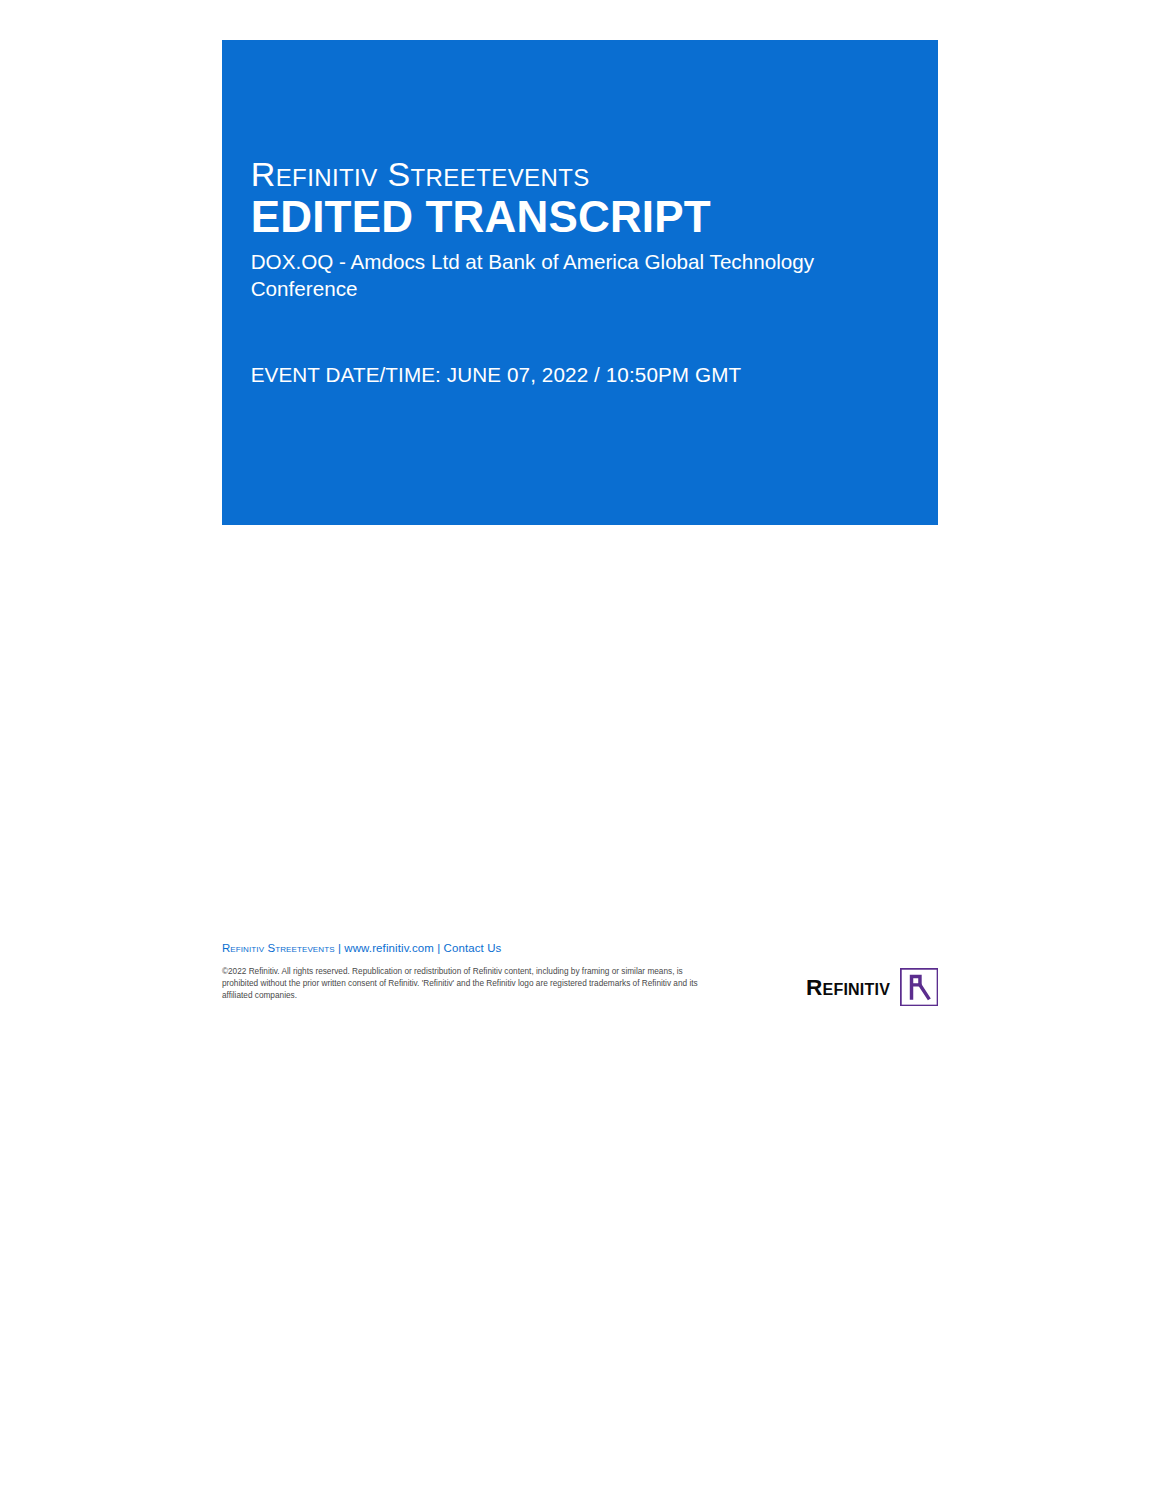Refinitiv Streetevents
EDITED TRANSCRIPT
DOX.OQ - Amdocs Ltd at Bank of America Global Technology Conference
EVENT DATE/TIME: JUNE 07, 2022 / 10:50PM GMT
Refinitiv Streetevents | www.refinitiv.com | Contact Us
©2022 Refinitiv. All rights reserved. Republication or redistribution of Refinitiv content, including by framing or similar means, is prohibited without the prior written consent of Refinitiv. 'Refinitiv' and the Refinitiv logo are registered trademarks of Refinitiv and its affiliated companies.
Refinitiv